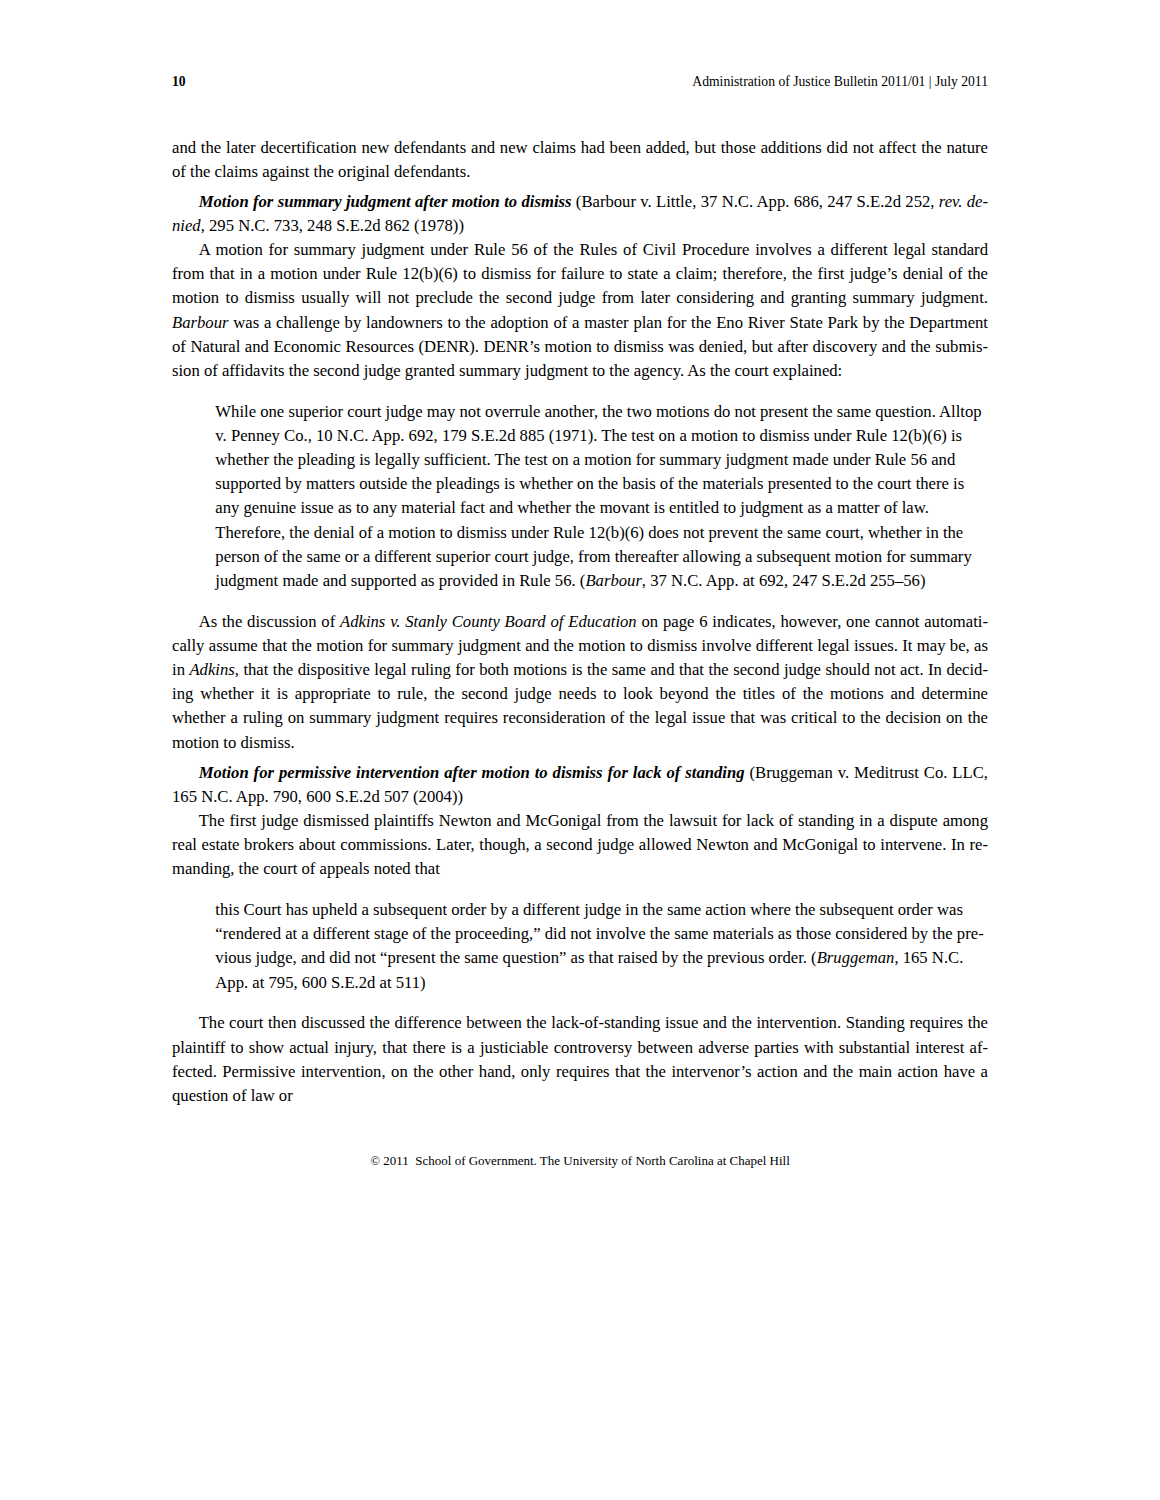10 Administration of Justice Bulletin 2011/01 | July 2011
and the later decertification new defendants and new claims had been added, but those additions did not affect the nature of the claims against the original defendants.
Motion for summary judgment after motion to dismiss (Barbour v. Little, 37 N.C. App. 686, 247 S.E.2d 252, rev. denied, 295 N.C. 733, 248 S.E.2d 862 (1978))
A motion for summary judgment under Rule 56 of the Rules of Civil Procedure involves a different legal standard from that in a motion under Rule 12(b)(6) to dismiss for failure to state a claim; therefore, the first judge’s denial of the motion to dismiss usually will not preclude the second judge from later considering and granting summary judgment. Barbour was a challenge by landowners to the adoption of a master plan for the Eno River State Park by the Department of Natural and Economic Resources (DENR). DENR’s motion to dismiss was denied, but after discovery and the submission of affidavits the second judge granted summary judgment to the agency. As the court explained:
While one superior court judge may not overrule another, the two motions do not present the same question. Alltop v. Penney Co., 10 N.C. App. 692, 179 S.E.2d 885 (1971). The test on a motion to dismiss under Rule 12(b)(6) is whether the pleading is legally sufficient. The test on a motion for summary judgment made under Rule 56 and supported by matters outside the pleadings is whether on the basis of the materials presented to the court there is any genuine issue as to any material fact and whether the movant is entitled to judgment as a matter of law. Therefore, the denial of a motion to dismiss under Rule 12(b)(6) does not prevent the same court, whether in the person of the same or a different superior court judge, from thereafter allowing a subsequent motion for summary judgment made and supported as provided in Rule 56. (Barbour, 37 N.C. App. at 692, 247 S.E.2d 255–56)
As the discussion of Adkins v. Stanly County Board of Education on page 6 indicates, however, one cannot automatically assume that the motion for summary judgment and the motion to dismiss involve different legal issues. It may be, as in Adkins, that the dispositive legal ruling for both motions is the same and that the second judge should not act. In deciding whether it is appropriate to rule, the second judge needs to look beyond the titles of the motions and determine whether a ruling on summary judgment requires reconsideration of the legal issue that was critical to the decision on the motion to dismiss.
Motion for permissive intervention after motion to dismiss for lack of standing (Bruggeman v. Meditrust Co. LLC, 165 N.C. App. 790, 600 S.E.2d 507 (2004))
The first judge dismissed plaintiffs Newton and McGonigal from the lawsuit for lack of standing in a dispute among real estate brokers about commissions. Later, though, a second judge allowed Newton and McGonigal to intervene. In remanding, the court of appeals noted that
this Court has upheld a subsequent order by a different judge in the same action where the subsequent order was “rendered at a different stage of the proceeding,” did not involve the same materials as those considered by the previous judge, and did not “present the same question” as that raised by the previous order. (Bruggeman, 165 N.C. App. at 795, 600 S.E.2d at 511)
The court then discussed the difference between the lack-of-standing issue and the intervention. Standing requires the plaintiff to show actual injury, that there is a justiciable controversy between adverse parties with substantial interest affected. Permissive intervention, on the other hand, only requires that the intervenor’s action and the main action have a question of law or
© 2011 School of Government. The University of North Carolina at Chapel Hill